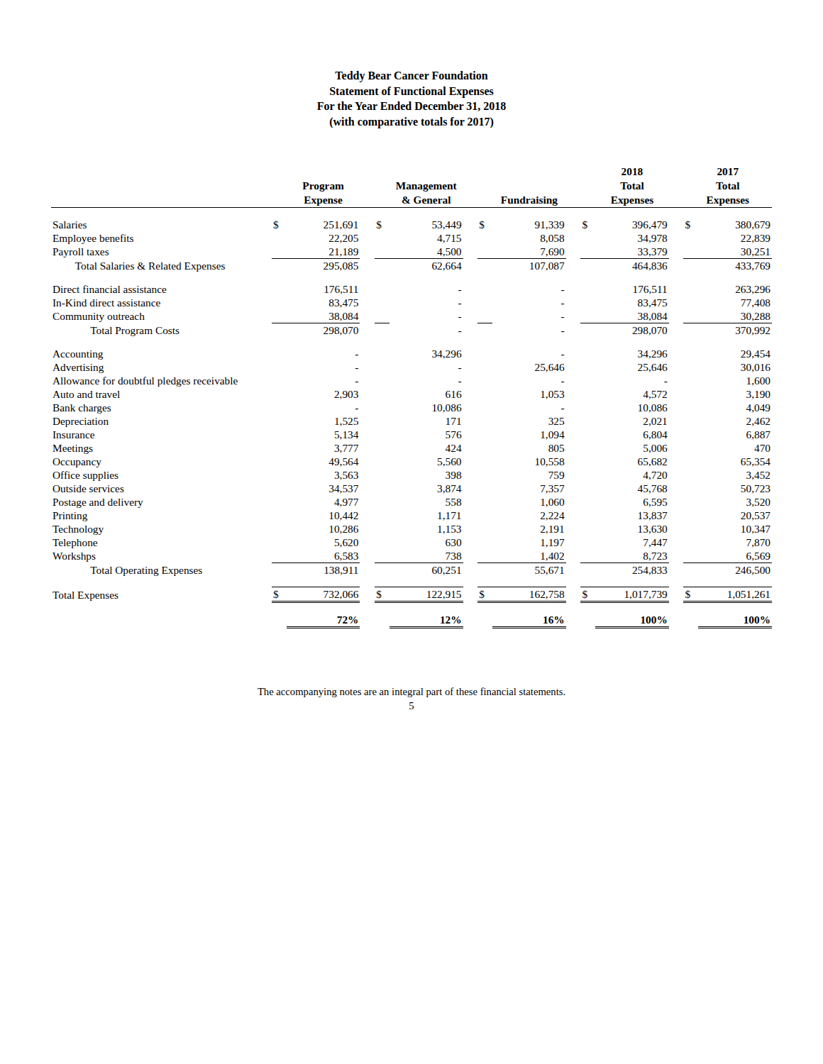Teddy Bear Cancer Foundation
Statement of Functional Expenses
For the Year Ended December 31, 2018
(with comparative totals for 2017)
| | | | | 2018 | 2017 |
| | Program | Management | | Total | Total |
| | Expense | & General | Fundraising | Expenses | Expenses |
| Salaries | $ | 251,691 | | $ | 53,449 | | $ | 91,339 | | $ | 396,479 | | $ | 380,679 |
| Employee benefits | | 22,205 | | | 4,715 | | | 8,058 | | | 34,978 | | | 22,839 |
| Payroll taxes | | 21,189 | | | 4,500 | | | 7,690 | | | 33,379 | | | 30,251 |
| Total Salaries & Related Expenses | | 295,085 | | | 62,664 | | | 107,087 | | | 464,836 | | | 433,769 |
| Direct financial assistance | | 176,511 | | | - | | | - | | | 176,511 | | | 263,296 |
| In-Kind direct assistance | | 83,475 | | | - | | | - | | | 83,475 | | | 77,408 |
| Community outreach | | 38,084 | | | - | | | - | | | 38,084 | | | 30,288 |
| Total Program Costs | | 298,070 | | | - | | | - | | | 298,070 | | | 370,992 |
| Accounting | | - | | | 34,296 | | | - | | | 34,296 | | | 29,454 |
| Advertising | | - | | | - | | | 25,646 | | | 25,646 | | | 30,016 |
| Allowance for doubtful pledges receivable | | - | | | - | | | - | | | - | | | 1,600 |
| Auto and travel | | 2,903 | | | 616 | | | 1,053 | | | 4,572 | | | 3,190 |
| Bank charges | | - | | | 10,086 | | | - | | | 10,086 | | | 4,049 |
| Depreciation | | 1,525 | | | 171 | | | 325 | | | 2,021 | | | 2,462 |
| Insurance | | 5,134 | | | 576 | | | 1,094 | | | 6,804 | | | 6,887 |
| Meetings | | 3,777 | | | 424 | | | 805 | | | 5,006 | | | 470 |
| Occupancy | | 49,564 | | | 5,560 | | | 10,558 | | | 65,682 | | | 65,354 |
| Office supplies | | 3,563 | | | 398 | | | 759 | | | 4,720 | | | 3,452 |
| Outside services | | 34,537 | | | 3,874 | | | 7,357 | | | 45,768 | | | 50,723 |
| Postage and delivery | | 4,977 | | | 558 | | | 1,060 | | | 6,595 | | | 3,520 |
| Printing | | 10,442 | | | 1,171 | | | 2,224 | | | 13,837 | | | 20,537 |
| Technology | | 10,286 | | | 1,153 | | | 2,191 | | | 13,630 | | | 10,347 |
| Telephone | | 5,620 | | | 630 | | | 1,197 | | | 7,447 | | | 7,870 |
| Workshps | | 6,583 | | | 738 | | | 1,402 | | | 8,723 | | | 6,569 |
| Total Operating Expenses | | 138,911 | | | 60,251 | | | 55,671 | | | 254,833 | | | 246,500 |
| Total Expenses | $ | 732,066 | | $ | 122,915 | | $ | 162,758 | | $ | 1,017,739 | | $ | 1,051,261 |
| | | 72% | | | 12% | | | 16% | | | 100% | | | 100% |
The accompanying notes are an integral part of these financial statements.
5